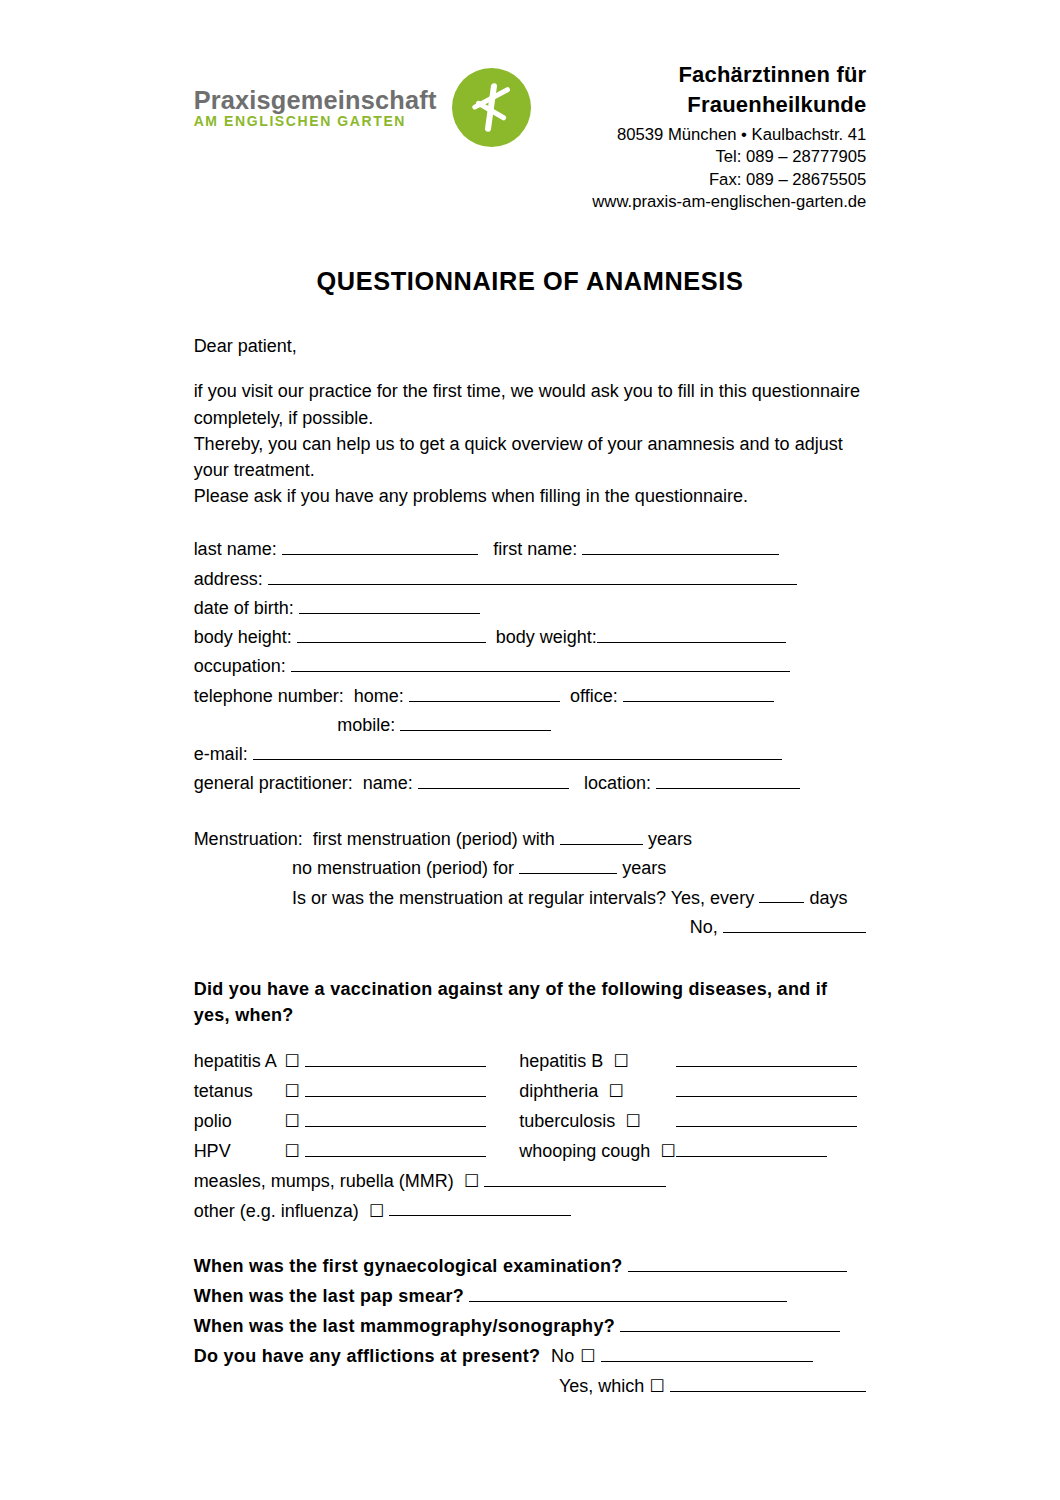Praxisgemeinschaft
AM ENGLISCHEN GARTEN
Fachärztinnen für Frauenheilkunde
80539 München • Kaulbachstr. 41
Tel: 089 – 28777905
Fax: 089 – 28675505
www.praxis-am-englischen-garten.de
QUESTIONNAIRE OF ANAMNESIS
Dear patient,
if you visit our practice for the first time, we would ask you to fill in this questionnaire completely, if possible.
Thereby, you can help us to get a quick overview of your anamnesis and to adjust your treatment.
Please ask if you have any problems when filling in the questionnaire.
last name: first name:
address:
date of birth:
body height: body weight:
occupation:
telephone number: home: office:
mobile:
e-mail:
general practitioner: name: location:
Menstruation: first menstruation (period) with years
no menstruation (period) for years
Is or was the menstruation at regular intervals? Yes, every days
No,
Did you have a vaccination against any of the following diseases, and if yes, when?
| hepatitis A | ☐ | hepatitis B ☐ | |
| tetanus | ☐ | diphtheria ☐ | |
| polio | ☐ | tuberculosis ☐ | |
| HPV | ☐ | whooping cough ☐ | |
measles, mumps, rubella (MMR) ☐
other (e.g. influenza) ☐
When was the first gynaecological examination?
When was the last pap smear?
When was the last mammography/sonography?
Do you have any afflictions at present? No ☐
Yes, which ☐